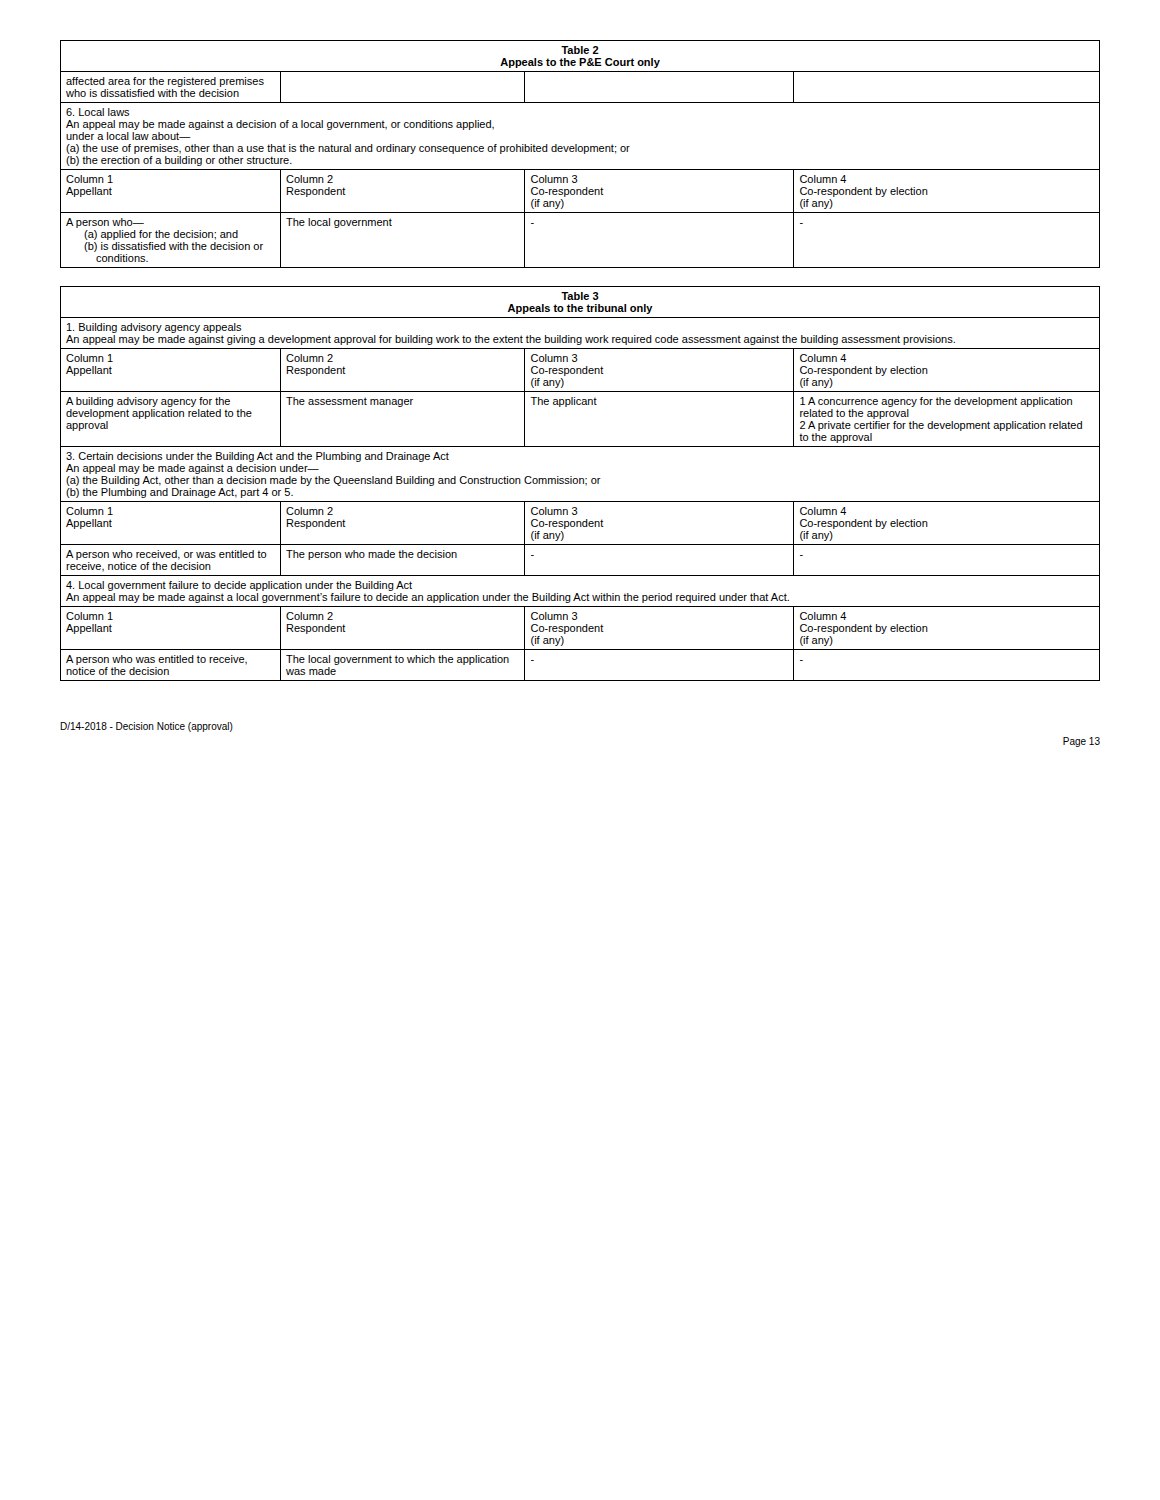| Table 2 Appeals to the P&E Court only |
| affected area for the registered premises who is dissatisfied with the decision | | | |
| 6. Local laws An appeal may be made against a decision of a local government, or conditions applied, under a local law about— (a) the use of premises, other than a use that is the natural and ordinary consequence of prohibited development; or (b) the erection of a building or other structure. |
| Column 1 Appellant | Column 2 Respondent | Column 3 Co-respondent (if any) | Column 4 Co-respondent by election (if any) |
| A person who— (a) applied for the decision; and (b) is dissatisfied with the decision or conditions. | The local government | - | - |
| Table 3 Appeals to the tribunal only |
| 1. Building advisory agency appeals An appeal may be made against giving a development approval for building work to the extent the building work required code assessment against the building assessment provisions. |
| Column 1 Appellant | Column 2 Respondent | Column 3 Co-respondent (if any) | Column 4 Co-respondent by election (if any) |
| A building advisory agency for the development application related to the approval | The assessment manager | The applicant | 1 A concurrence agency for the development application related to the approval 2 A private certifier for the development application related to the approval |
| 3. Certain decisions under the Building Act and the Plumbing and Drainage Act An appeal may be made against a decision under— (a) the Building Act, other than a decision made by the Queensland Building and Construction Commission; or (b) the Plumbing and Drainage Act, part 4 or 5. |
| Column 1 Appellant | Column 2 Respondent | Column 3 Co-respondent (if any) | Column 4 Co-respondent by election (if any) |
| A person who received, or was entitled to receive, notice of the decision | The person who made the decision | - | - |
| 4. Local government failure to decide application under the Building Act An appeal may be made against a local government’s failure to decide an application under the Building Act within the period required under that Act. |
| Column 1 Appellant | Column 2 Respondent | Column 3 Co-respondent (if any) | Column 4 Co-respondent by election (if any) |
| A person who was entitled to receive, notice of the decision | The local government to which the application was made | - | - |
D/14-2018 - Decision Notice (approval)
Page 13